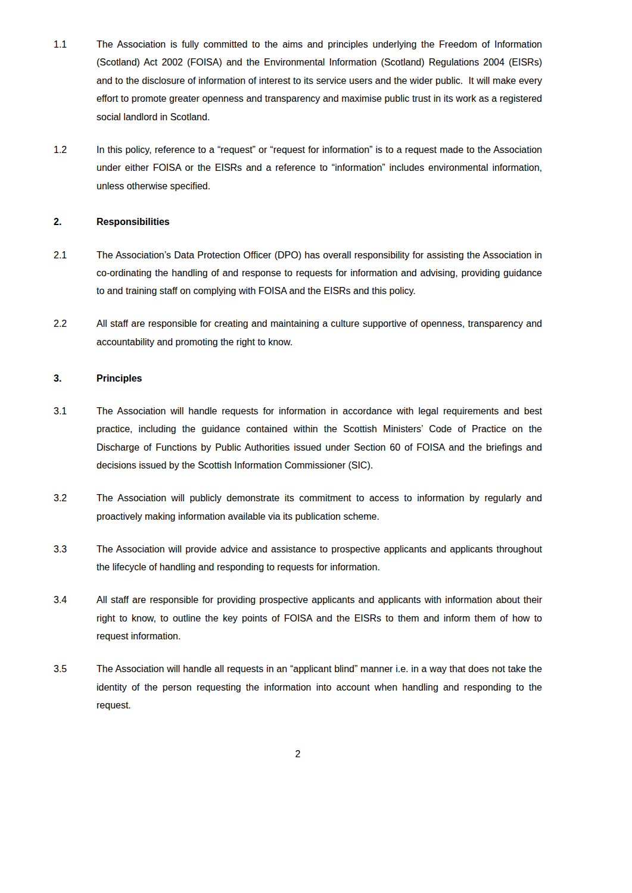1.1
The Association is fully committed to the aims and principles underlying the Freedom of Information (Scotland) Act 2002 (FOISA) and the Environmental Information (Scotland) Regulations 2004 (EISRs) and to the disclosure of information of interest to its service users and the wider public. It will make every effort to promote greater openness and transparency and maximise public trust in its work as a registered social landlord in Scotland.
1.2
In this policy, reference to a “request” or “request for information” is to a request made to the Association under either FOISA or the EISRs and a reference to “information” includes environmental information, unless otherwise specified.
2. Responsibilities
2.1
The Association’s Data Protection Officer (DPO) has overall responsibility for assisting the Association in co-ordinating the handling of and response to requests for information and advising, providing guidance to and training staff on complying with FOISA and the EISRs and this policy.
2.2
All staff are responsible for creating and maintaining a culture supportive of openness, transparency and accountability and promoting the right to know.
3. Principles
3.1
The Association will handle requests for information in accordance with legal requirements and best practice, including the guidance contained within the Scottish Ministers’ Code of Practice on the Discharge of Functions by Public Authorities issued under Section 60 of FOISA and the briefings and decisions issued by the Scottish Information Commissioner (SIC).
3.2
The Association will publicly demonstrate its commitment to access to information by regularly and proactively making information available via its publication scheme.
3.3
The Association will provide advice and assistance to prospective applicants and applicants throughout the lifecycle of handling and responding to requests for information.
3.4
All staff are responsible for providing prospective applicants and applicants with information about their right to know, to outline the key points of FOISA and the EISRs to them and inform them of how to request information.
3.5
The Association will handle all requests in an “applicant blind” manner i.e. in a way that does not take the identity of the person requesting the information into account when handling and responding to the request.
2